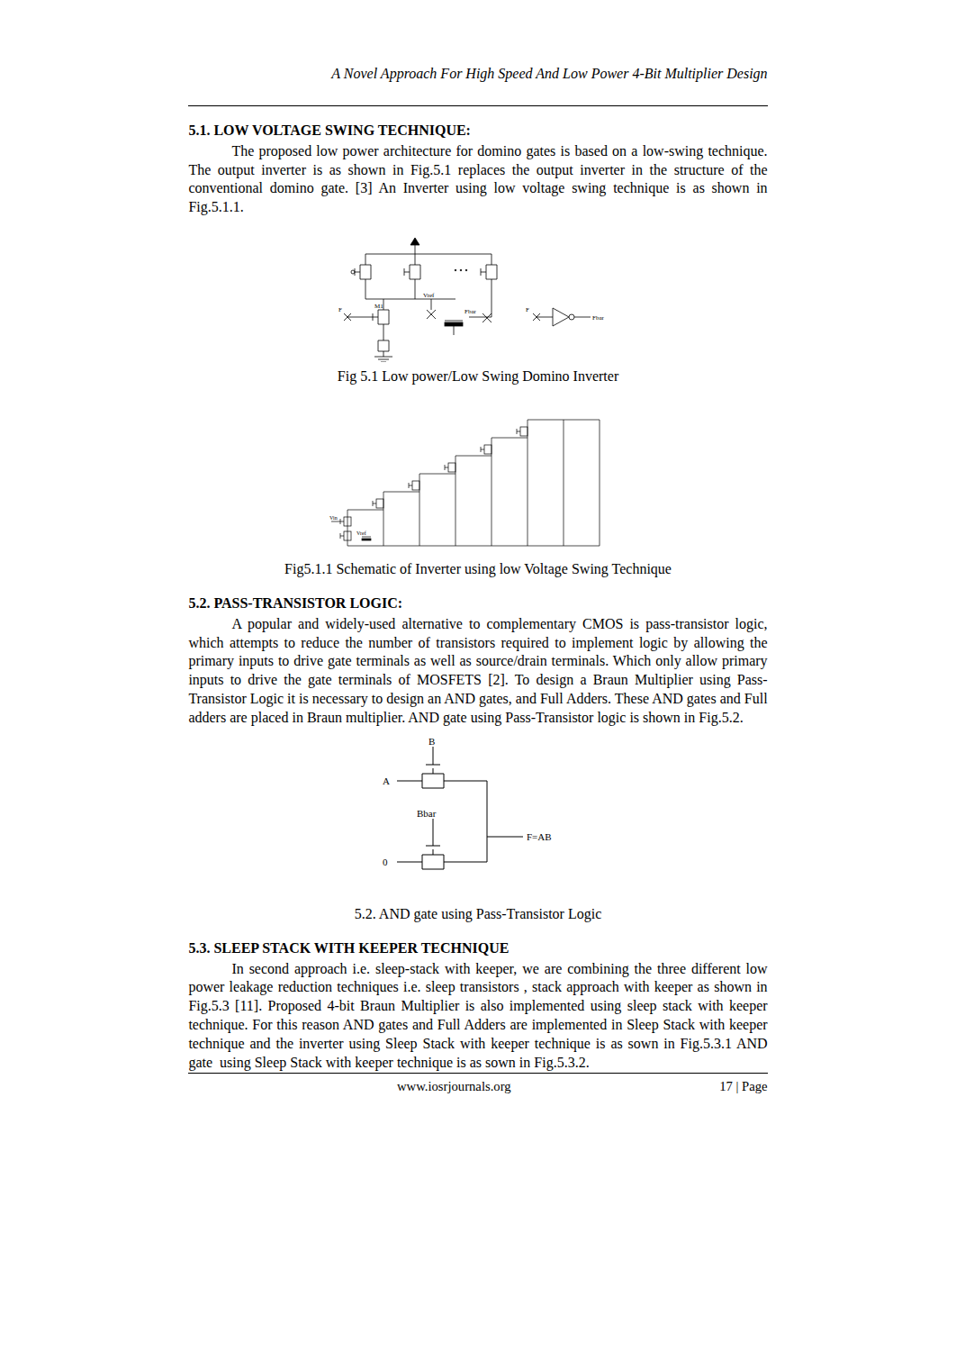A Novel Approach For High Speed And Low Power 4-Bit Multiplier Design
5.1. Low Voltage Swing Technique:
The proposed low power architecture for domino gates is based on a low-swing technique. The output inverter is as shown in Fig.5.1 replaces the output inverter in the structure of the conventional domino gate. [3] An Inverter using low voltage swing technique is as shown in Fig.5.1.1.
F M1 Vref Fbar F Fbar
Fig 5.1 Low power/Low Swing Domino Inverter
Vin Vref
Fig5.1.1 Schematic of Inverter using low Voltage Swing Technique
5.2. Pass-Transistor Logic:
A popular and widely-used alternative to complementary CMOS is pass-transistor logic, which attempts to reduce the number of transistors required to implement logic by allowing the primary inputs to drive gate terminals as well as source/drain terminals. Which only allow primary inputs to drive the gate terminals of MOSFETS [2]. To design a Braun Multiplier using Pass-Transistor Logic it is necessary to design an AND gates, and Full Adders. These AND gates and Full adders are placed in Braun multiplier. AND gate using Pass-Transistor logic is shown in Fig.5.2.
B A Bbar 0 F=AB
5.2. AND gate using Pass-Transistor Logic
5.3. Sleep Stack With Keeper Technique
In second approach i.e. sleep-stack with keeper, we are combining the three different low power leakage reduction techniques i.e. sleep transistors , stack approach with keeper as shown in Fig.5.3 [11]. Proposed 4-bit Braun Multiplier is also implemented using sleep stack with keeper technique. For this reason AND gates and Full Adders are implemented in Sleep Stack with keeper technique and the inverter using Sleep Stack with keeper technique is as sown in Fig.5.3.1 AND gate using Sleep Stack with keeper technique is as sown in Fig.5.3.2.
www.iosrjournals.org
17 | Page